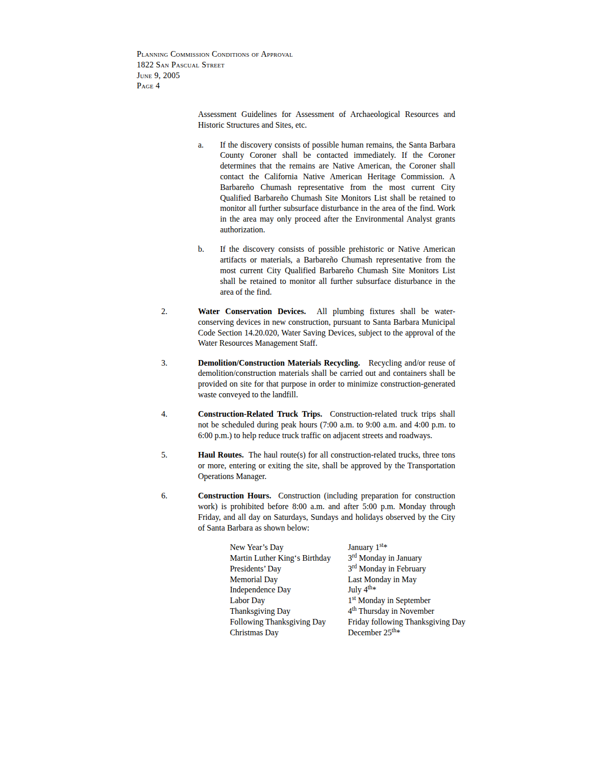Planning Commission Conditions of Approval
1822 San Pascual Street
June 9, 2005
Page 4
Assessment Guidelines for Assessment of Archaeological Resources and Historic Structures and Sites, etc.
a.
If the discovery consists of possible human remains, the Santa Barbara County Coroner shall be contacted immediately. If the Coroner determines that the remains are Native American, the Coroner shall contact the California Native American Heritage Commission. A Barbareño Chumash representative from the most current City Qualified Barbareño Chumash Site Monitors List shall be retained to monitor all further subsurface disturbance in the area of the find. Work in the area may only proceed after the Environmental Analyst grants authorization.
b.
If the discovery consists of possible prehistoric or Native American artifacts or materials, a Barbareño Chumash representative from the most current City Qualified Barbareño Chumash Site Monitors List shall be retained to monitor all further subsurface disturbance in the area of the find.
2.
Water Conservation Devices. All plumbing fixtures shall be water-conserving devices in new construction, pursuant to Santa Barbara Municipal Code Section 14.20.020, Water Saving Devices, subject to the approval of the Water Resources Management Staff.
3.
Demolition/Construction Materials Recycling. Recycling and/or reuse of demolition/construction materials shall be carried out and containers shall be provided on site for that purpose in order to minimize construction-generated waste conveyed to the landfill.
4.
Construction-Related Truck Trips. Construction-related truck trips shall not be scheduled during peak hours (7:00 a.m. to 9:00 a.m. and 4:00 p.m. to 6:00 p.m.) to help reduce truck traffic on adjacent streets and roadways.
5.
Haul Routes. The haul route(s) for all construction-related trucks, three tons or more, entering or exiting the site, shall be approved by the Transportation Operations Manager.
6.
Construction Hours. Construction (including preparation for construction work) is prohibited before 8:00 a.m. and after 5:00 p.m. Monday through Friday, and all day on Saturdays, Sundays and holidays observed by the City of Santa Barbara as shown below:
| New Year’s Day | January 1 st * |
| Martin Luther King‘s Birthday | 3 rd Monday in January |
| Presidents’ Day | 3 rd Monday in February |
| Memorial Day | Last Monday in May |
| Independence Day | July 4 th * |
| Labor Day | 1 st Monday in September |
| Thanksgiving Day | 4 th Thursday in November |
| Following Thanksgiving Day | Friday following Thanksgiving Day |
| Christmas Day | December 25 th * |